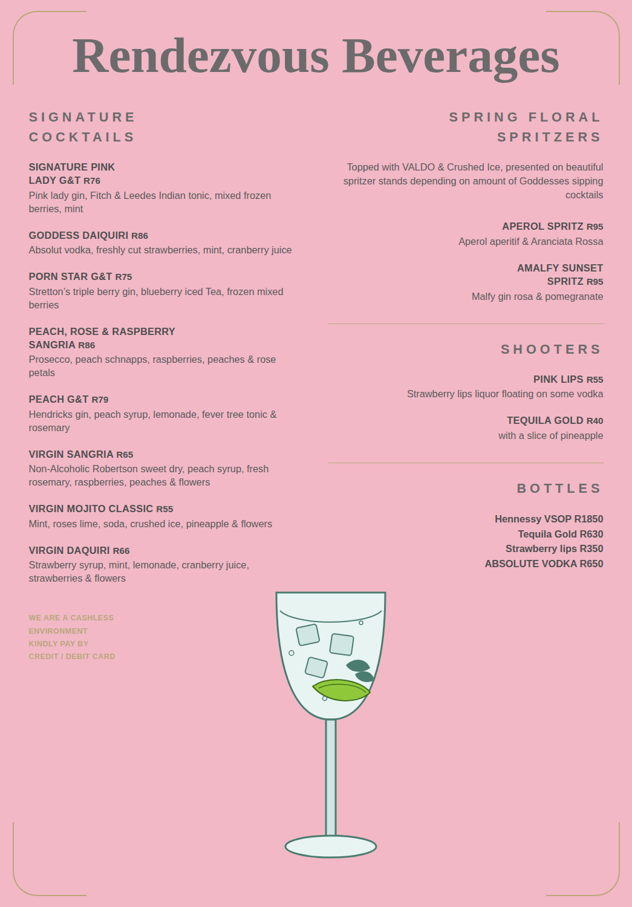Rendezvous Beverages
Signature
Cocktails
Signature Pink
Lady G&T R76
Pink lady gin, Fitch & Leedes Indian tonic, mixed frozen berries, mint
Goddess Daiquiri R86
Absolut vodka, freshly cut strawberries, mint, cranberry juice
Porn Star G&T R75
Stretton’s triple berry gin, blueberry iced Tea, frozen mixed berries
Peach, Rose & Raspberry
Sangria R86
Prosecco, peach schnapps, raspberries, peaches & rose petals
Peach G&T R79
Hendricks gin, peach syrup, lemonade, fever tree tonic & rosemary
Virgin Sangria R65
Non-Alcoholic Robertson sweet dry, peach syrup, fresh rosemary, raspberries, peaches & flowers
Virgin Mojito Classic R55
Mint, roses lime, soda, crushed ice, pineapple & flowers
Virgin Daquiri R66
Strawberry syrup, mint, lemonade, cranberry juice, strawberries & flowers
We are a cashless
environment
kindly pay by
credit / debit card
Spring Floral
Spritzers
Topped with VALDO & Crushed Ice, presented on beautiful spritzer stands depending on amount of Goddesses sipping cocktails
Aperol Spritz R95
Aperol aperitif & Aranciata Rossa
Amalfy Sunset
Spritz R95
Malfy gin rosa & pomegranate
Shooters
Pink Lips R55
Strawberry lips liquor floating on some vodka
Tequila Gold R40
with a slice of pineapple
Bottles
Hennessy VSOP R1850
Tequila Gold R630
Strawberry lips R350
ABSOLUTE VODKA R650